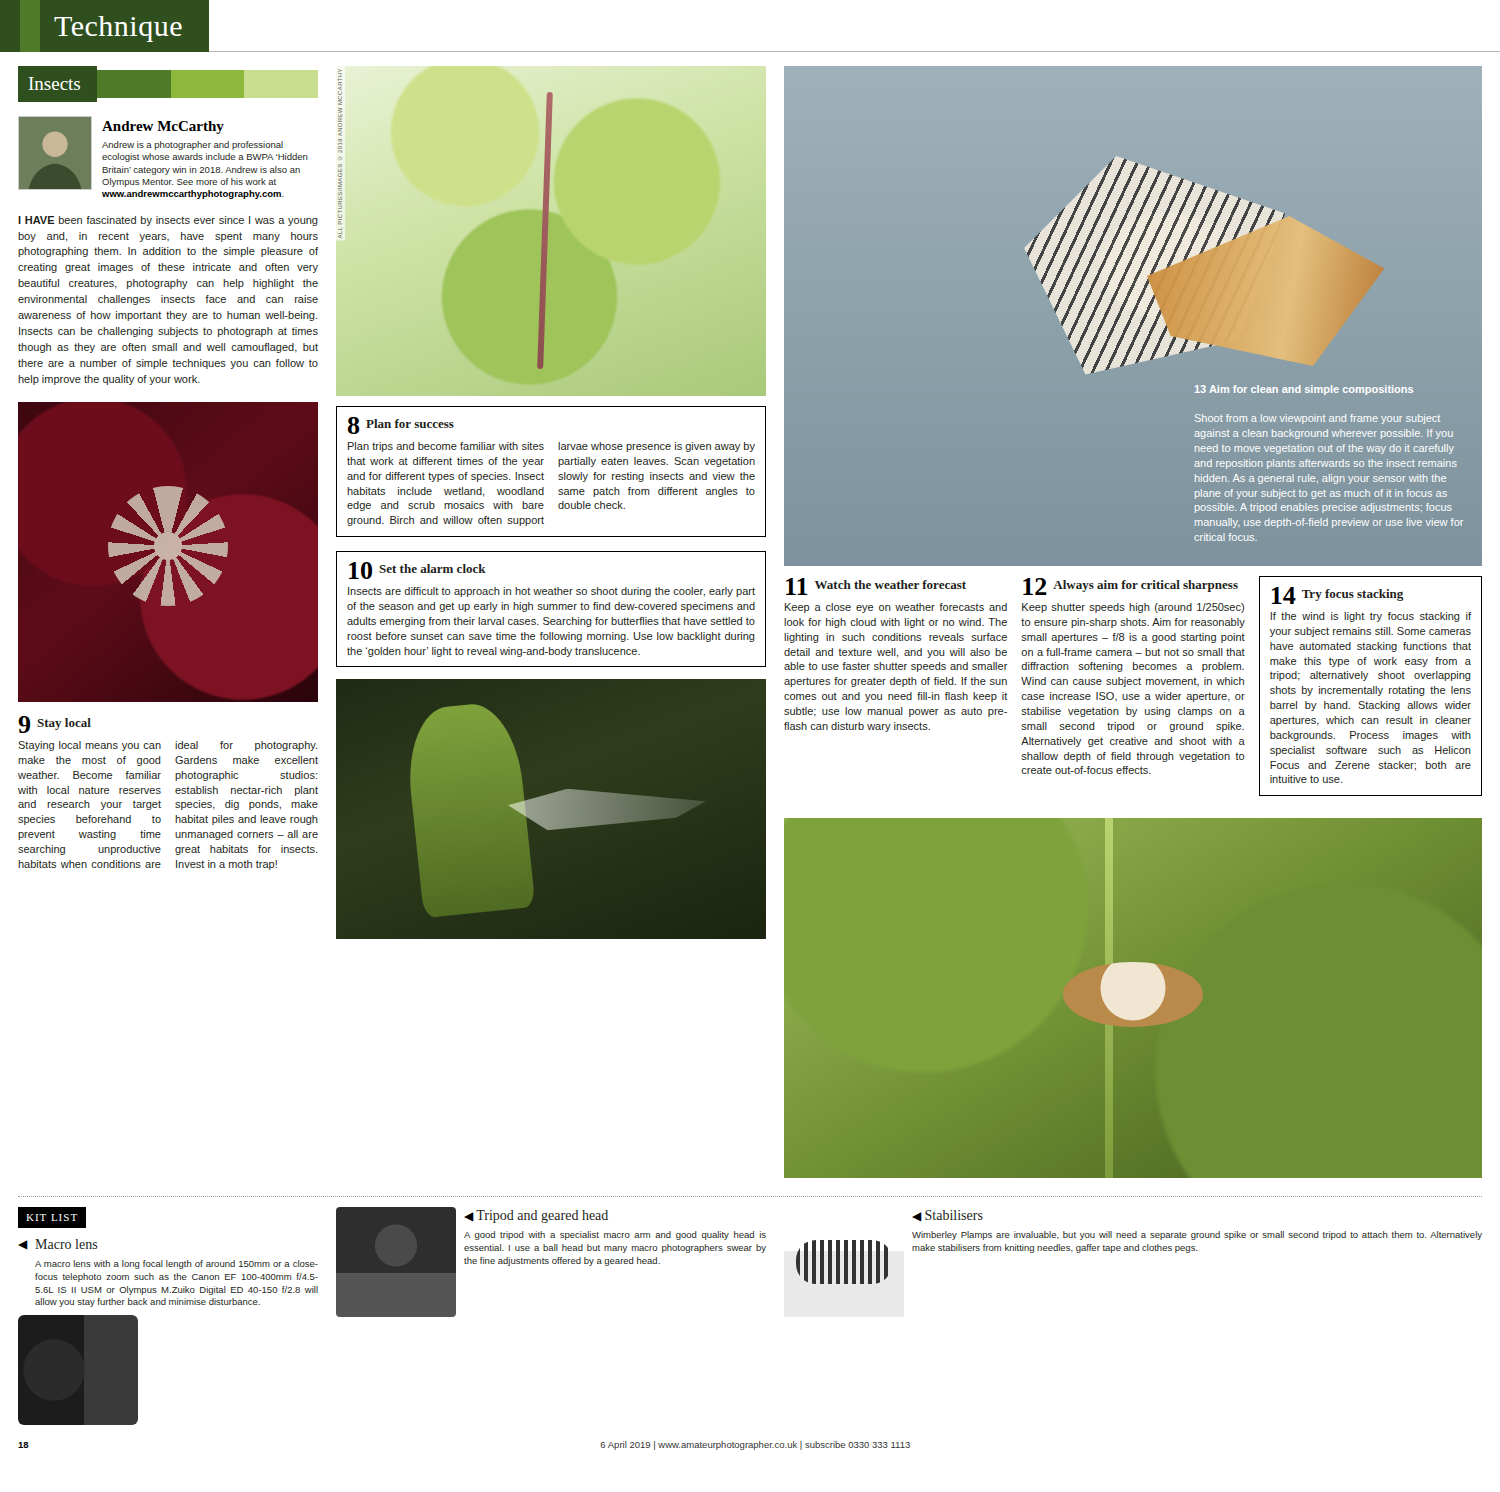Technique
Insects
Andrew McCarthy
Andrew is a photographer and professional ecologist whose awards include a BWPA ‘Hidden Britain’ category win in 2018. Andrew is also an Olympus Mentor. See more of his work at www.andrewmccarthyphotography.com.
I HAVE been fascinated by insects ever since I was a young boy and, in recent years, have spent many hours photographing them. In addition to the simple pleasure of creating great images of these intricate and often very beautiful creatures, photography can help highlight the environmental challenges insects face and can raise awareness of how important they are to human well-being. Insects can be challenging subjects to photograph at times though as they are often small and well camouflaged, but there are a number of simple techniques you can follow to help improve the quality of your work.
9 Stay local
Staying local means you can make the most of good weather. Become familiar with local nature reserves and research your target species beforehand to prevent wasting time searching unproductive habitats when conditions are ideal for photography. Gardens make excellent photographic studios: establish nectar-rich plant species, dig ponds, make habitat piles and leave rough unmanaged corners – all are great habitats for insects. Invest in a moth trap!
ALL PICTURES/IMAGES © 2019 ANDREW MCCARTHY
8 Plan for success
Plan trips and become familiar with sites that work at different times of the year and for different types of species. Insect habitats include wetland, woodland edge and scrub mosaics with bare ground. Birch and willow often support larvae whose presence is given away by partially eaten leaves. Scan vegetation slowly for resting insects and view the same patch from different angles to double check.
10 Set the alarm clock
Insects are difficult to approach in hot weather so shoot during the cooler, early part of the season and get up early in high summer to find dew-covered specimens and adults emerging from their larval cases. Searching for butterflies that have settled to roost before sunset can save time the following morning. Use low backlight during the ‘golden hour’ light to reveal wing-and-body translucence.
13 Aim for clean and simple compositions
Shoot from a low viewpoint and frame your subject against a clean background wherever possible. If you need to move vegetation out of the way do it carefully and reposition plants afterwards so the insect remains hidden. As a general rule, align your sensor with the plane of your subject to get as much of it in focus as possible. A tripod enables precise adjustments; focus manually, use depth-of-field preview or use live view for critical focus.
11 Watch the weather forecast
Keep a close eye on weather forecasts and look for high cloud with light or no wind. The lighting in such conditions reveals surface detail and texture well, and you will also be able to use faster shutter speeds and smaller apertures for greater depth of field. If the sun comes out and you need fill-in flash keep it subtle; use low manual power as auto pre-flash can disturb wary insects.
12 Always aim for critical sharpness
Keep shutter speeds high (around 1/250sec) to ensure pin-sharp shots. Aim for reasonably small apertures – f/8 is a good starting point on a full-frame camera – but not so small that diffraction softening becomes a problem. Wind can cause subject movement, in which case increase ISO, use a wider aperture, or stabilise vegetation by using clamps on a small second tripod or ground spike. Alternatively get creative and shoot with a shallow depth of field through vegetation to create out-of-focus effects.
14 Try focus stacking
If the wind is light try focus stacking if your subject remains still. Some cameras have automated stacking functions that make this type of work easy from a tripod; alternatively shoot overlapping shots by incrementally rotating the lens barrel by hand. Stacking allows wider apertures, which can result in cleaner backgrounds. Process images with specialist software such as Helicon Focus and Zerene stacker; both are intuitive to use.
KIT LIST
◀
Macro lens
A macro lens with a long focal length of around 150mm or a close-focus telephoto zoom such as the Canon EF 100-400mm f/4.5-5.6L IS II USM or Olympus M.Zuiko Digital ED 40-150 f/2.8 will allow you stay further back and minimise disturbance.
◀ Tripod and geared head
A good tripod with a specialist macro arm and good quality head is essential. I use a ball head but many macro photographers swear by the fine adjustments offered by a geared head.
◀ Stabilisers
Wimberley Plamps are invaluable, but you will need a separate ground spike or small second tripod to attach them to. Alternatively make stabilisers from knitting needles, gaffer tape and clothes pegs.
18 6 April 2019 | www.amateurphotographer.co.uk | subscribe 0330 333 1113